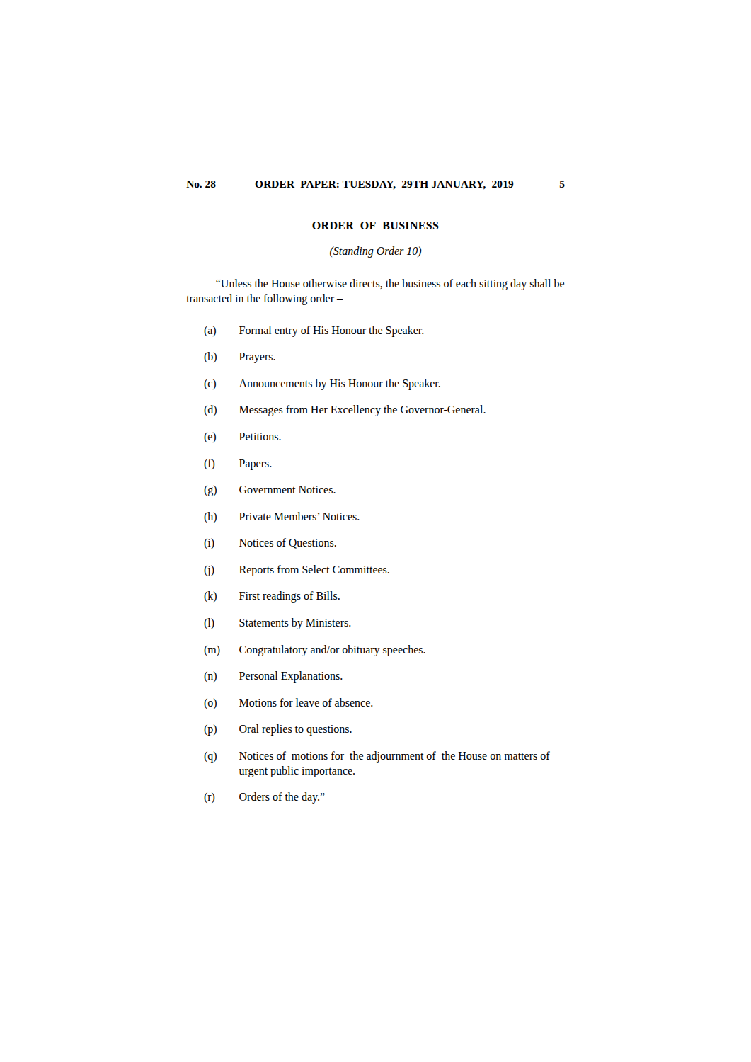No. 28 ORDER PAPER: TUESDAY, 29TH JANUARY, 2019 5
ORDER OF BUSINESS
(Standing Order 10)
“Unless the House otherwise directs, the business of each sitting day shall be transacted in the following order –
(a) Formal entry of His Honour the Speaker.
(b) Prayers.
(c) Announcements by His Honour the Speaker.
(d) Messages from Her Excellency the Governor-General.
(e) Petitions.
(f) Papers.
(g) Government Notices.
(h) Private Members’ Notices.
(i) Notices of Questions.
(j) Reports from Select Committees.
(k) First readings of Bills.
(l) Statements by Ministers.
(m) Congratulatory and/or obituary speeches.
(n) Personal Explanations.
(o) Motions for leave of absence.
(p) Oral replies to questions.
(q) Notices of motions for the adjournment of the House on matters of urgent public importance.
(r) Orders of the day.”